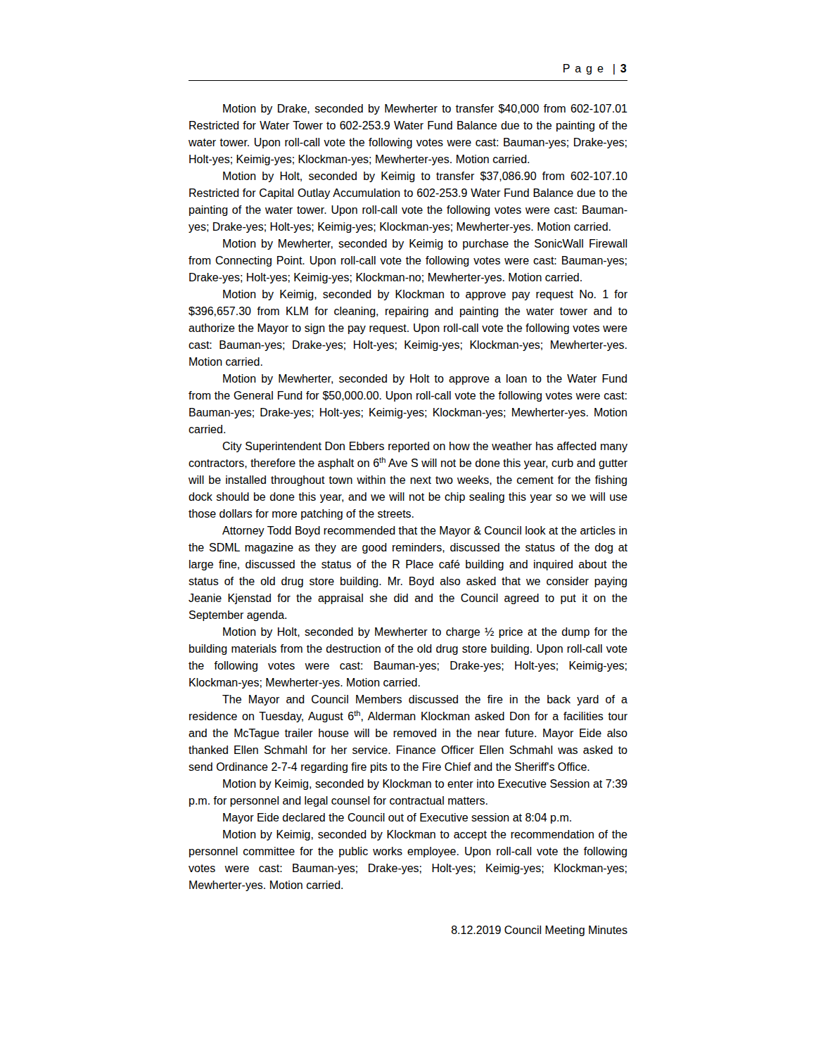P a g e | 3
Motion by Drake, seconded by Mewherter to transfer $40,000 from 602-107.01 Restricted for Water Tower to 602-253.9 Water Fund Balance due to the painting of the water tower. Upon roll-call vote the following votes were cast: Bauman-yes; Drake-yes; Holt-yes; Keimig-yes; Klockman-yes; Mewherter-yes. Motion carried.
Motion by Holt, seconded by Keimig to transfer $37,086.90 from 602-107.10 Restricted for Capital Outlay Accumulation to 602-253.9 Water Fund Balance due to the painting of the water tower. Upon roll-call vote the following votes were cast: Bauman-yes; Drake-yes; Holt-yes; Keimig-yes; Klockman-yes; Mewherter-yes. Motion carried.
Motion by Mewherter, seconded by Keimig to purchase the SonicWall Firewall from Connecting Point. Upon roll-call vote the following votes were cast: Bauman-yes; Drake-yes; Holt-yes; Keimig-yes; Klockman-no; Mewherter-yes. Motion carried.
Motion by Keimig, seconded by Klockman to approve pay request No. 1 for $396,657.30 from KLM for cleaning, repairing and painting the water tower and to authorize the Mayor to sign the pay request. Upon roll-call vote the following votes were cast: Bauman-yes; Drake-yes; Holt-yes; Keimig-yes; Klockman-yes; Mewherter-yes. Motion carried.
Motion by Mewherter, seconded by Holt to approve a loan to the Water Fund from the General Fund for $50,000.00. Upon roll-call vote the following votes were cast: Bauman-yes; Drake-yes; Holt-yes; Keimig-yes; Klockman-yes; Mewherter-yes. Motion carried.
City Superintendent Don Ebbers reported on how the weather has affected many contractors, therefore the asphalt on 6th Ave S will not be done this year, curb and gutter will be installed throughout town within the next two weeks, the cement for the fishing dock should be done this year, and we will not be chip sealing this year so we will use those dollars for more patching of the streets.
Attorney Todd Boyd recommended that the Mayor & Council look at the articles in the SDML magazine as they are good reminders, discussed the status of the dog at large fine, discussed the status of the R Place café building and inquired about the status of the old drug store building. Mr. Boyd also asked that we consider paying Jeanie Kjenstad for the appraisal she did and the Council agreed to put it on the September agenda.
Motion by Holt, seconded by Mewherter to charge ½ price at the dump for the building materials from the destruction of the old drug store building. Upon roll-call vote the following votes were cast: Bauman-yes; Drake-yes; Holt-yes; Keimig-yes; Klockman-yes; Mewherter-yes. Motion carried.
The Mayor and Council Members discussed the fire in the back yard of a residence on Tuesday, August 6th, Alderman Klockman asked Don for a facilities tour and the McTague trailer house will be removed in the near future. Mayor Eide also thanked Ellen Schmahl for her service. Finance Officer Ellen Schmahl was asked to send Ordinance 2-7-4 regarding fire pits to the Fire Chief and the Sheriff's Office.
Motion by Keimig, seconded by Klockman to enter into Executive Session at 7:39 p.m. for personnel and legal counsel for contractual matters.
Mayor Eide declared the Council out of Executive session at 8:04 p.m.
Motion by Keimig, seconded by Klockman to accept the recommendation of the personnel committee for the public works employee. Upon roll-call vote the following votes were cast: Bauman-yes; Drake-yes; Holt-yes; Keimig-yes; Klockman-yes; Mewherter-yes. Motion carried.
8.12.2019 Council Meeting Minutes